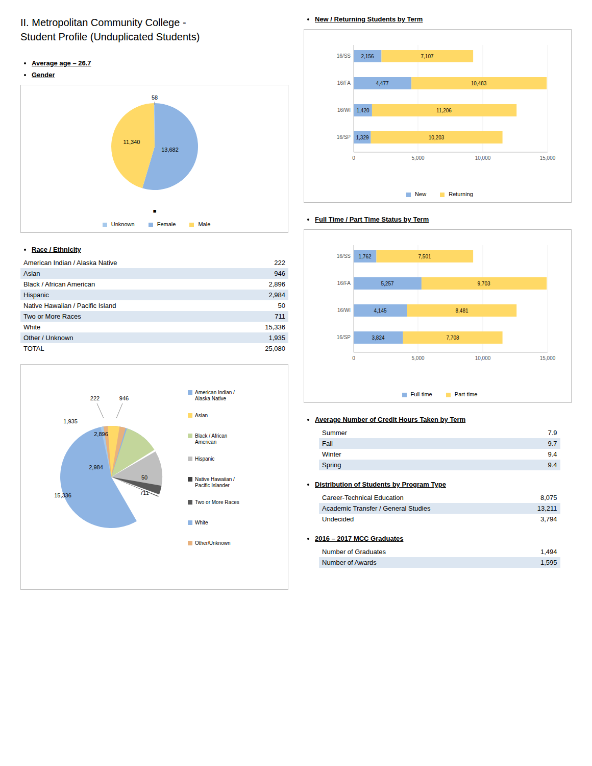II. Metropolitan Community College -
Student Profile (Unduplicated Students)
Average age – 26.7
Gender
13,682 11,340 58 ■
Unknown Female Male
Race / Ethnicity
| American Indian / Alaska Native | 222 |
| Asian | 946 |
| Black / African American | 2,896 |
| Hispanic | 2,984 |
| Native Hawaiian / Pacific Island | 50 |
| Two or More Races | 711 |
| White | 15,336 |
| Other / Unknown | 1,935 |
| TOTAL | 25,080 |
222 946 1,935 2,896 2,984 50 711 15,336 American Indian / Alaska Native Asian Black / African American Hispanic Native Hawaiian / Pacific Islander Two or More Races White Other/Unknown
New / Returning Students by Term
0 5,000 10,000 15,000 16/SS 2,156 7,107 16/FA 4,477 10,483 16/WI 1,420 11,206 16/SP 1,329 10,203
New Returning
Full Time / Part Time Status by Term
0 5,000 10,000 15,000 16/SS 1,762 7,501 16/FA 5,257 9,703 16/WI 4,145 8,481 16/SP 3,824 7,708
Full-time Part-time
Average Number of Credit Hours Taken by Term
| Summer | 7.9 |
| Fall | 9.7 |
| Winter | 9.4 |
| Spring | 9.4 |
Distribution of Students by Program Type
| Career-Technical Education | 8,075 |
| Academic Transfer / General Studies | 13,211 |
| Undecided | 3,794 |
2016 – 2017 MCC Graduates
| Number of Graduates | 1,494 |
| Number of Awards | 1,595 |